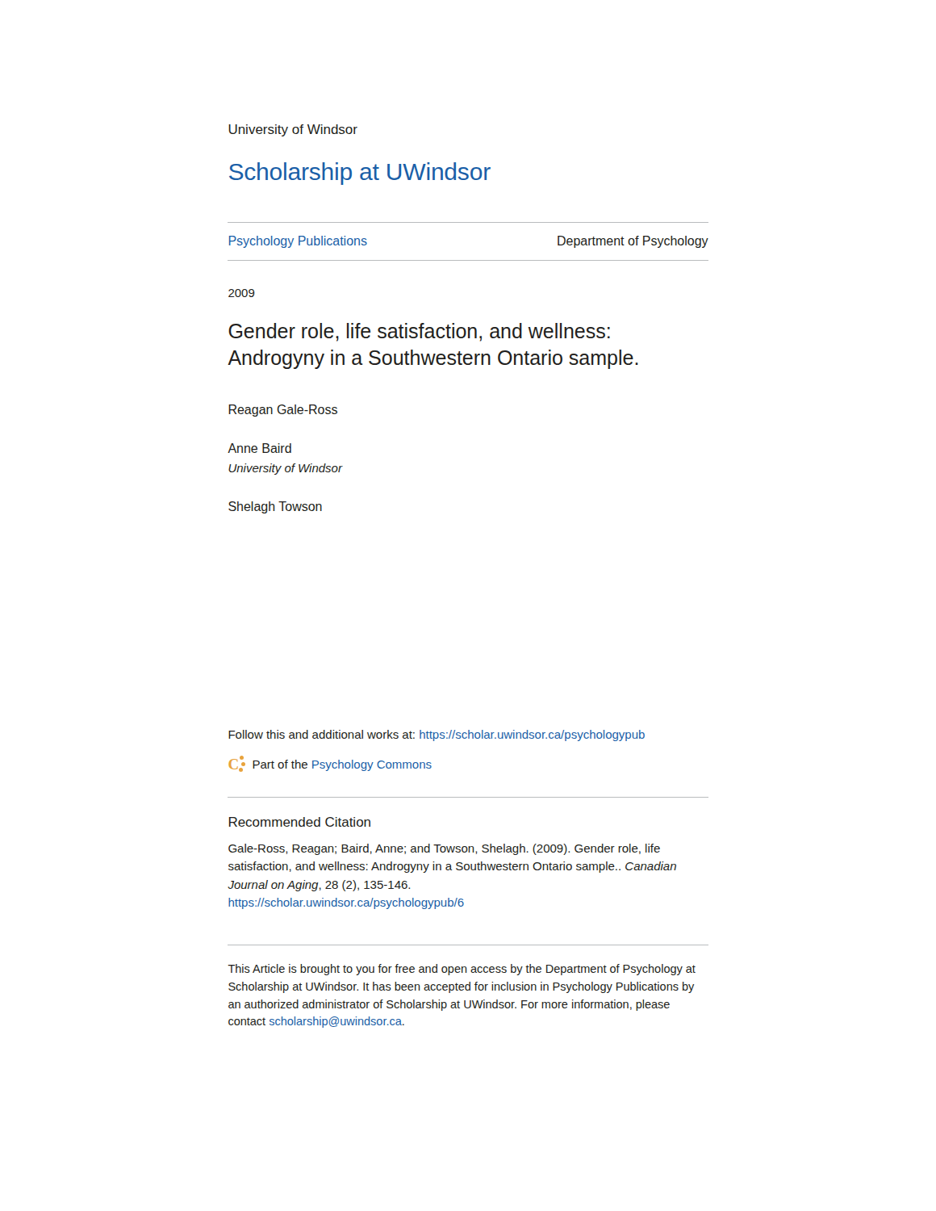University of Windsor
Scholarship at UWindsor
Psychology Publications Department of Psychology
2009
Gender role, life satisfaction, and wellness: Androgyny in a Southwestern Ontario sample.
Reagan Gale-Ross
Anne BairdUniversity of Windsor
Shelagh Towson
Follow this and additional works at: https://scholar.uwindsor.ca/psychologypub
C Part of the Psychology Commons
Recommended Citation
Gale-Ross, Reagan; Baird, Anne; and Towson, Shelagh. (2009). Gender role, life satisfaction, and wellness: Androgyny in a Southwestern Ontario sample.. Canadian Journal on Aging, 28 (2), 135-146.
https://scholar.uwindsor.ca/psychologypub/6
This Article is brought to you for free and open access by the Department of Psychology at Scholarship at UWindsor. It has been accepted for inclusion in Psychology Publications by an authorized administrator of Scholarship at UWindsor. For more information, please contact scholarship@uwindsor.ca.